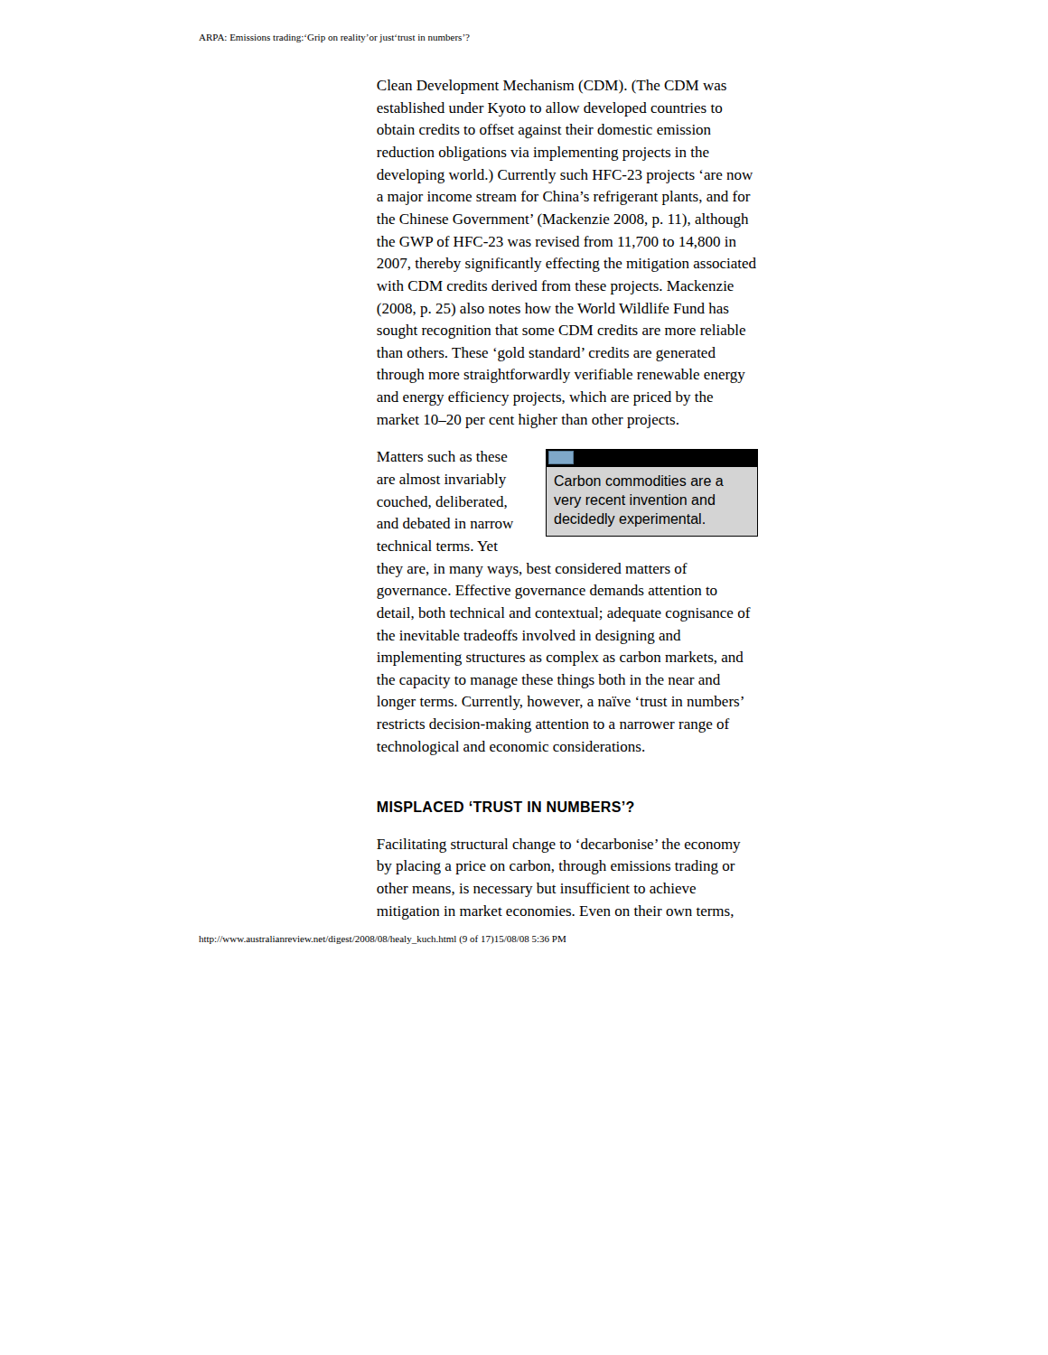ARPA: Emissions trading:‘Grip on reality’or just‘trust in numbers’?
Clean Development Mechanism (CDM). (The CDM was established under Kyoto to allow developed countries to obtain credits to offset against their domestic emission reduction obligations via implementing projects in the developing world.) Currently such HFC-23 projects ‘are now a major income stream for China’s refrigerant plants, and for the Chinese Government’ (Mackenzie 2008, p. 11), although the GWP of HFC-23 was revised from 11,700 to 14,800 in 2007, thereby significantly effecting the mitigation associated with CDM credits derived from these projects. Mackenzie (2008, p. 25) also notes how the World Wildlife Fund has sought recognition that some CDM credits are more reliable than others. These ‘gold standard’ credits are generated through more straightforwardly verifiable renewable energy and energy efficiency projects, which are priced by the market 10–20 per cent higher than other projects.
Carbon commodities are a very recent invention and decidedly experimental.
Matters such as these are almost invariably couched, deliberated, and debated in narrow technical terms. Yet they are, in many ways, best considered matters of governance. Effective governance demands attention to detail, both technical and contextual; adequate cognisance of the inevitable tradeoffs involved in designing and implementing structures as complex as carbon markets, and the capacity to manage these things both in the near and longer terms. Currently, however, a naïve ‘trust in numbers’ restricts decision-making attention to a narrower range of technological and economic considerations.
MISPLACED ‘TRUST IN NUMBERS’?
Facilitating structural change to ‘decarbonise’ the economy by placing a price on carbon, through emissions trading or other means, is necessary but insufficient to achieve mitigation in market economies. Even on their own terms,
http://www.australianreview.net/digest/2008/08/healy_kuch.html (9 of 17)15/08/08 5:36 PM